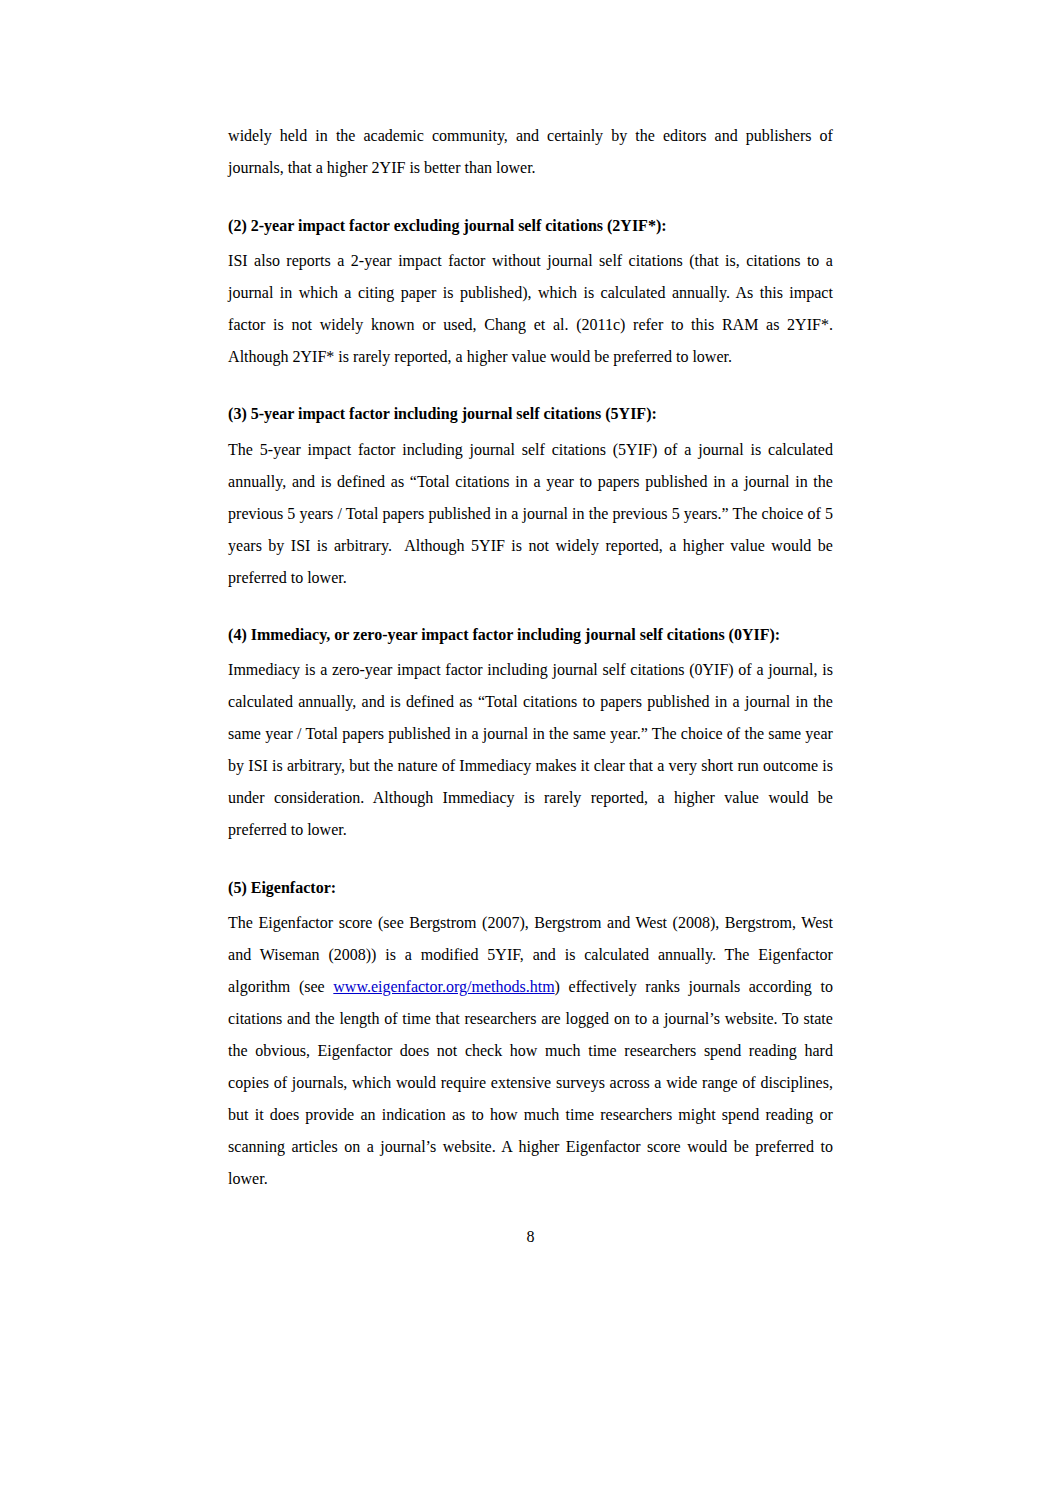widely held in the academic community, and certainly by the editors and publishers of journals, that a higher 2YIF is better than lower.
(2) 2-year impact factor excluding journal self citations (2YIF*):
ISI also reports a 2-year impact factor without journal self citations (that is, citations to a journal in which a citing paper is published), which is calculated annually. As this impact factor is not widely known or used, Chang et al. (2011c) refer to this RAM as 2YIF*. Although 2YIF* is rarely reported, a higher value would be preferred to lower.
(3) 5-year impact factor including journal self citations (5YIF):
The 5-year impact factor including journal self citations (5YIF) of a journal is calculated annually, and is defined as “Total citations in a year to papers published in a journal in the previous 5 years / Total papers published in a journal in the previous 5 years.” The choice of 5 years by ISI is arbitrary. Although 5YIF is not widely reported, a higher value would be preferred to lower.
(4) Immediacy, or zero-year impact factor including journal self citations (0YIF):
Immediacy is a zero-year impact factor including journal self citations (0YIF) of a journal, is calculated annually, and is defined as “Total citations to papers published in a journal in the same year / Total papers published in a journal in the same year.” The choice of the same year by ISI is arbitrary, but the nature of Immediacy makes it clear that a very short run outcome is under consideration. Although Immediacy is rarely reported, a higher value would be preferred to lower.
(5) Eigenfactor:
The Eigenfactor score (see Bergstrom (2007), Bergstrom and West (2008), Bergstrom, West and Wiseman (2008)) is a modified 5YIF, and is calculated annually. The Eigenfactor algorithm (see www.eigenfactor.org/methods.htm) effectively ranks journals according to citations and the length of time that researchers are logged on to a journal’s website. To state the obvious, Eigenfactor does not check how much time researchers spend reading hard copies of journals, which would require extensive surveys across a wide range of disciplines, but it does provide an indication as to how much time researchers might spend reading or scanning articles on a journal’s website. A higher Eigenfactor score would be preferred to lower.
8